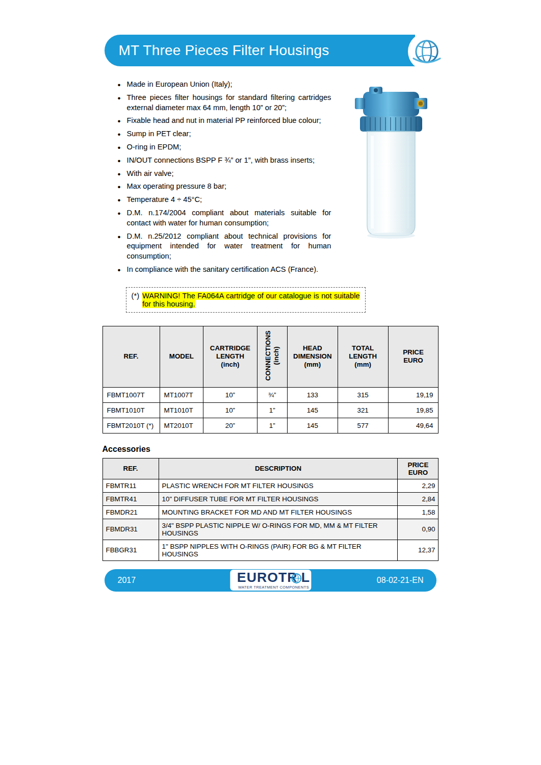MT Three Pieces Filter Housings
Made in European Union (Italy);
Three pieces filter housings for standard filtering cartridges external diameter max 64 mm, length 10” or 20”;
Fixable head and nut in material PP reinforced blue colour;
Sump in PET clear;
O-ring in EPDM;
IN/OUT connections BSPP F ¾” or 1”, with brass inserts;
With air valve;
Max operating pressure 8 bar;
Temperature 4 ÷ 45°C;
D.M. n.174/2004 compliant about materials suitable for contact with water for human consumption;
D.M. n.25/2012 compliant about technical provisions for equipment intended for water treatment for human consumption;
In compliance with the sanitary certification ACS (France).
(*)
WARNING! The FA064A cartridge of our catalogue is not suitable for this housing.
| REF. | MODEL | CARTRIDGE LENGTH (inch) | CONNECTIONS (inch) | HEAD DIMENSION (mm) | TOTAL LENGTH (mm) | PRICE EURO |
| --- | --- | --- | --- | --- | --- | --- |
| FBMT1007T | MT1007T | 10” | ¾” | 133 | 315 | 19,19 |
| FBMT1010T | MT1010T | 10” | 1” | 145 | 321 | 19,85 |
| FBMT2010T (*) | MT2010T | 20” | 1” | 145 | 577 | 49,64 |
Accessories
| REF. | DESCRIPTION | PRICE EURO |
| --- | --- | --- |
| FBMTR11 | PLASTIC WRENCH FOR MT FILTER HOUSINGS | 2,29 |
| FBMTR41 | 10" DIFFUSER TUBE FOR MT FILTER HOUSINGS | 2,84 |
| FBMDR21 | MOUNTING BRACKET FOR MD AND MT FILTER HOUSINGS | 1,58 |
| FBMDR31 | 3/4" BSPP PLASTIC NIPPLE W/ O-RINGS FOR MD, MM & MT FILTER HOUSINGS | 0,90 |
| FBBGR31 | 1" BSPP NIPPLES WITH O-RINGS (PAIR) FOR BG & MT FILTER HOUSINGS | 12,37 |
2017 08-02-21-EN
EUROTR L
WATER TREATMENT COMPONENTS